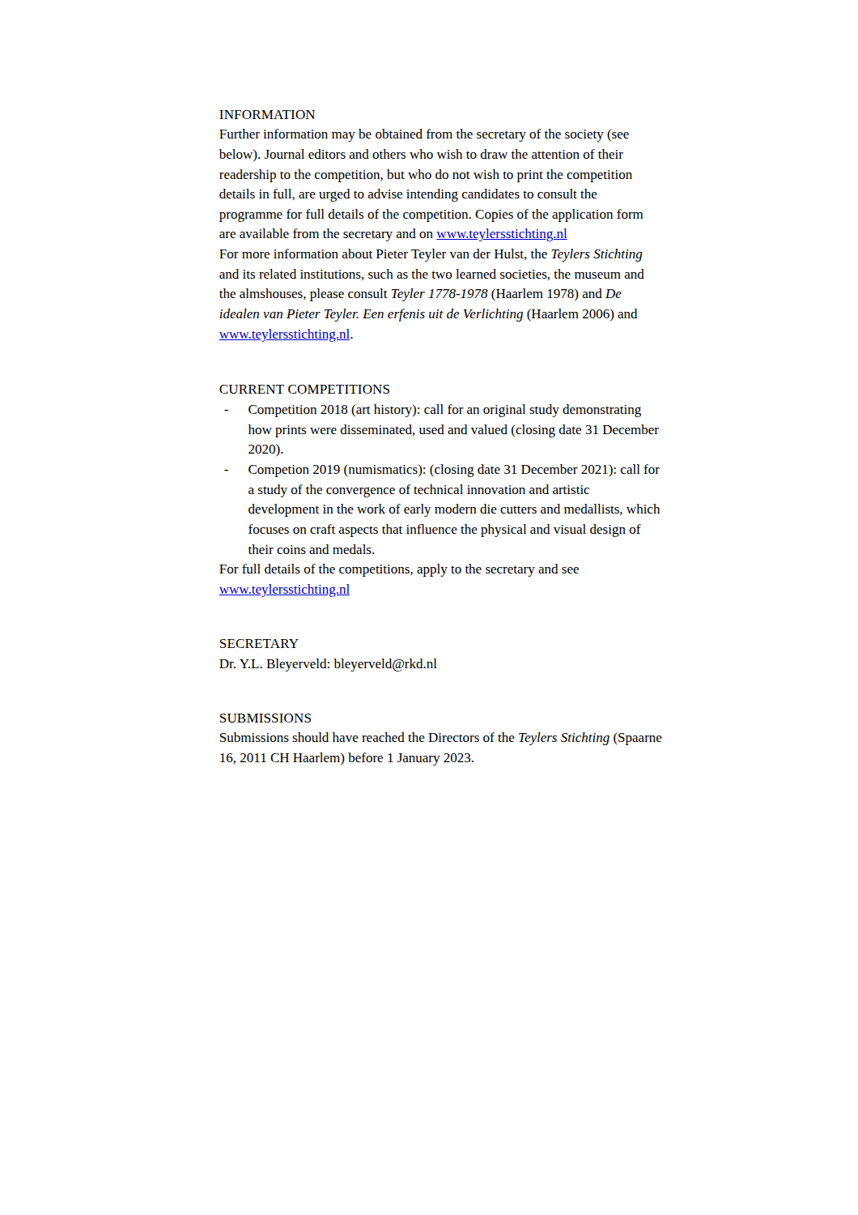INFORMATION
Further information may be obtained from the secretary of the society (see below). Journal editors and others who wish to draw the attention of their readership to the competition, but who do not wish to print the competition details in full, are urged to advise intending candidates to consult the programme for full details of the competition. Copies of the application form are available from the secretary and on www.teylersstichting.nl
For more information about Pieter Teyler van der Hulst, the Teylers Stichting and its related institutions, such as the two learned societies, the museum and the almshouses, please consult Teyler 1778-1978 (Haarlem 1978) and De idealen van Pieter Teyler. Een erfenis uit de Verlichting (Haarlem 2006) and www.teylersstichting.nl.
CURRENT COMPETITIONS
Competition 2018 (art history): call for an original study demonstrating how prints were disseminated, used and valued (closing date 31 December 2020).
Competion 2019 (numismatics): (closing date 31 December 2021): call for a study of the convergence of technical innovation and artistic development in the work of early modern die cutters and medallists, which focuses on craft aspects that influence the physical and visual design of their coins and medals.
For full details of the competitions, apply to the secretary and see www.teylersstichting.nl
SECRETARY
Dr. Y.L. Bleyerveld: bleyerveld@rkd.nl
SUBMISSIONS
Submissions should have reached the Directors of the Teylers Stichting (Spaarne 16, 2011 CH Haarlem) before 1 January 2023.